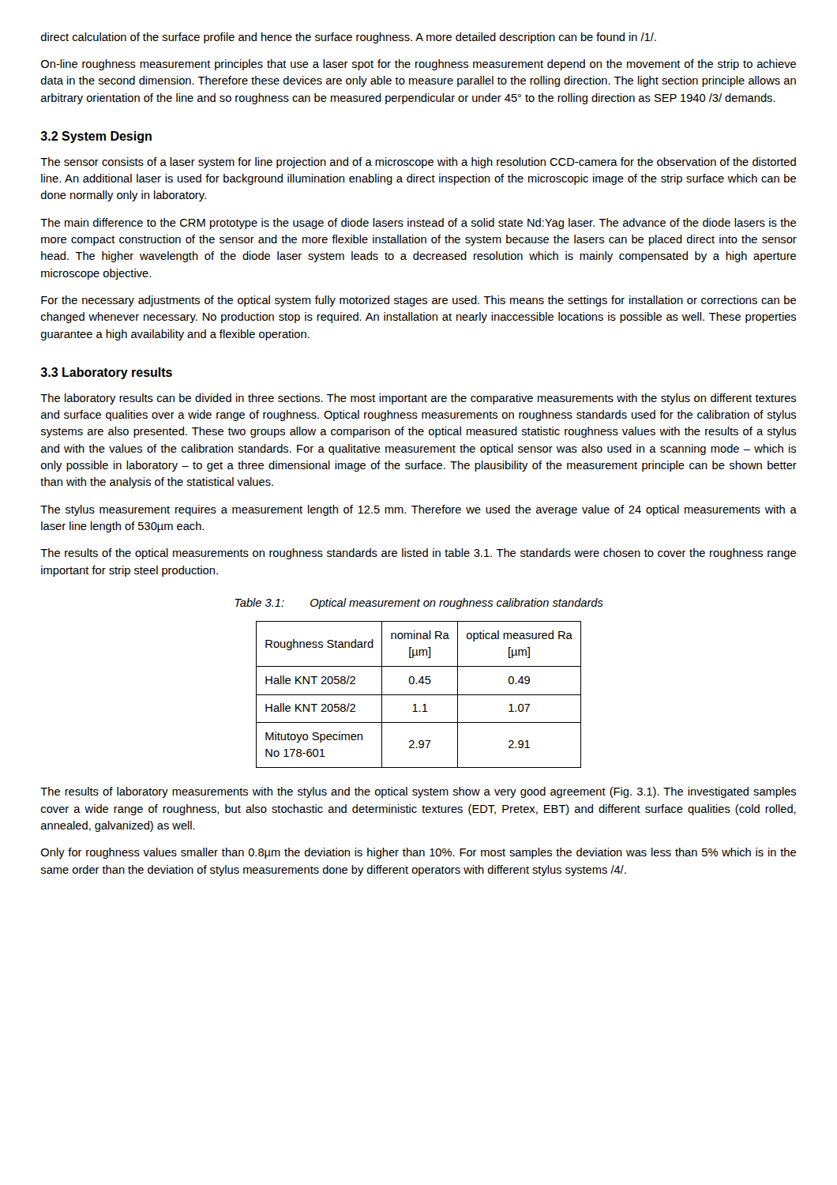direct calculation of the surface profile and hence the surface roughness. A more detailed description can be found in /1/.
On-line roughness measurement principles that use a laser spot for the roughness measurement depend on the movement of the strip to achieve data in the second dimension. Therefore these devices are only able to measure parallel to the rolling direction. The light section principle allows an arbitrary orientation of the line and so roughness can be measured perpendicular or under 45° to the rolling direction as SEP 1940 /3/ demands.
3.2 System Design
The sensor consists of a laser system for line projection and of a microscope with a high resolution CCD-camera for the observation of the distorted line. An additional laser is used for background illumination enabling a direct inspection of the microscopic image of the strip surface which can be done normally only in laboratory.
The main difference to the CRM prototype is the usage of diode lasers instead of a solid state Nd:Yag laser. The advance of the diode lasers is the more compact construction of the sensor and the more flexible installation of the system because the lasers can be placed direct into the sensor head. The higher wavelength of the diode laser system leads to a decreased resolution which is mainly compensated by a high aperture microscope objective.
For the necessary adjustments of the optical system fully motorized stages are used. This means the settings for installation or corrections can be changed whenever necessary. No production stop is required. An installation at nearly inaccessible locations is possible as well. These properties guarantee a high availability and a flexible operation.
3.3 Laboratory results
The laboratory results can be divided in three sections. The most important are the comparative measurements with the stylus on different textures and surface qualities over a wide range of roughness. Optical roughness measurements on roughness standards used for the calibration of stylus systems are also presented. These two groups allow a comparison of the optical measured statistic roughness values with the results of a stylus and with the values of the calibration standards. For a qualitative measurement the optical sensor was also used in a scanning mode – which is only possible in laboratory – to get a three dimensional image of the surface. The plausibility of the measurement principle can be shown better than with the analysis of the statistical values.
The stylus measurement requires a measurement length of 12.5 mm. Therefore we used the average value of 24 optical measurements with a laser line length of 530µm each.
The results of the optical measurements on roughness standards are listed in table 3.1. The standards were chosen to cover the roughness range important for strip steel production.
Table 3.1: Optical measurement on roughness calibration standards
| Roughness Standard | nominal Ra [µm] | optical measured Ra [µm] |
| --- | --- | --- |
| Halle KNT 2058/2 | 0.45 | 0.49 |
| Halle KNT 2058/2 | 1.1 | 1.07 |
| Mitutoyo Specimen No 178-601 | 2.97 | 2.91 |
The results of laboratory measurements with the stylus and the optical system show a very good agreement (Fig. 3.1). The investigated samples cover a wide range of roughness, but also stochastic and deterministic textures (EDT, Pretex, EBT) and different surface qualities (cold rolled, annealed, galvanized) as well.
Only for roughness values smaller than 0.8µm the deviation is higher than 10%. For most samples the deviation was less than 5% which is in the same order than the deviation of stylus measurements done by different operators with different stylus systems /4/.